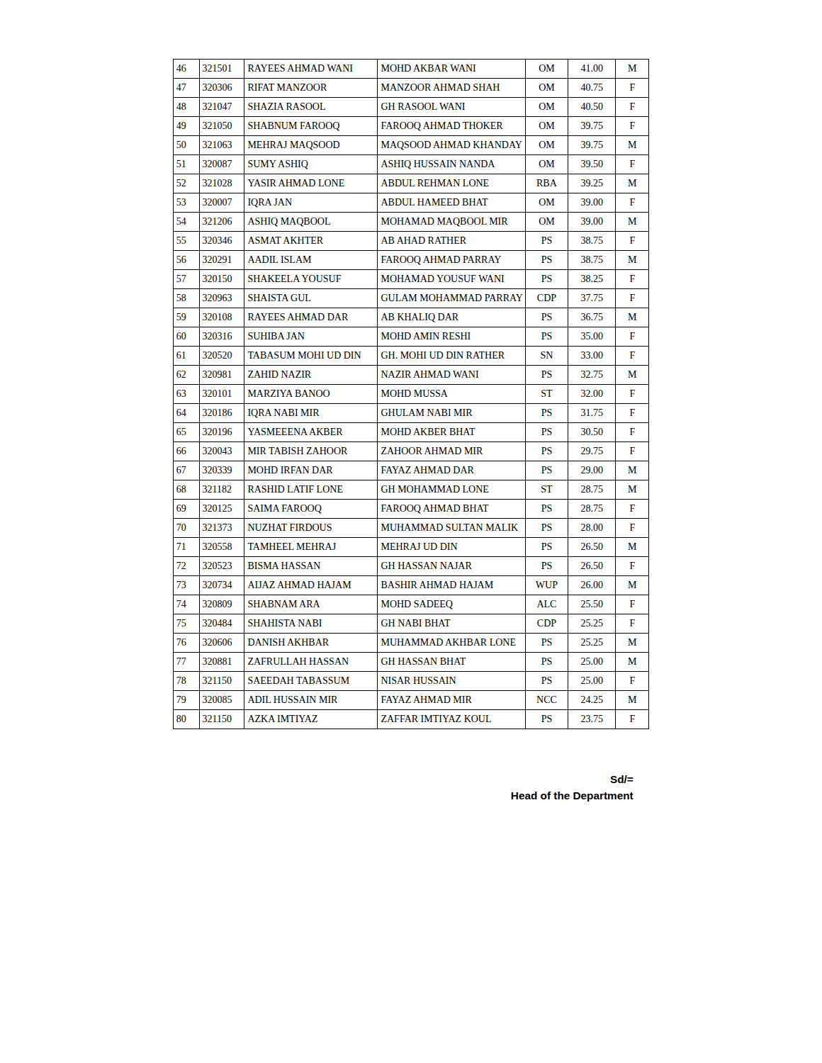| 46 | 321501 | RAYEES AHMAD WANI | MOHD AKBAR WANI | OM | 41.00 | M |
| 47 | 320306 | RIFAT MANZOOR | MANZOOR AHMAD SHAH | OM | 40.75 | F |
| 48 | 321047 | SHAZIA RASOOL | GH RASOOL WANI | OM | 40.50 | F |
| 49 | 321050 | SHABNUM FAROOQ | FAROOQ AHMAD THOKER | OM | 39.75 | F |
| 50 | 321063 | MEHRAJ MAQSOOD | MAQSOOD AHMAD KHANDAY | OM | 39.75 | M |
| 51 | 320087 | SUMY ASHIQ | ASHIQ HUSSAIN NANDA | OM | 39.50 | F |
| 52 | 321028 | YASIR AHMAD LONE | ABDUL REHMAN LONE | RBA | 39.25 | M |
| 53 | 320007 | IQRA JAN | ABDUL HAMEED BHAT | OM | 39.00 | F |
| 54 | 321206 | ASHIQ MAQBOOL | MOHAMAD MAQBOOL MIR | OM | 39.00 | M |
| 55 | 320346 | ASMAT AKHTER | AB AHAD RATHER | PS | 38.75 | F |
| 56 | 320291 | AADIL ISLAM | FAROOQ AHMAD PARRAY | PS | 38.75 | M |
| 57 | 320150 | SHAKEELA YOUSUF | MOHAMAD YOUSUF WANI | PS | 38.25 | F |
| 58 | 320963 | SHAISTA GUL | GULAM MOHAMMAD PARRAY | CDP | 37.75 | F |
| 59 | 320108 | RAYEES AHMAD DAR | AB KHALIQ DAR | PS | 36.75 | M |
| 60 | 320316 | SUHIBA JAN | MOHD AMIN RESHI | PS | 35.00 | F |
| 61 | 320520 | TABASUM MOHI UD DIN | GH. MOHI UD DIN RATHER | SN | 33.00 | F |
| 62 | 320981 | ZAHID NAZIR | NAZIR AHMAD WANI | PS | 32.75 | M |
| 63 | 320101 | MARZIYA BANOO | MOHD MUSSA | ST | 32.00 | F |
| 64 | 320186 | IQRA NABI MIR | GHULAM NABI MIR | PS | 31.75 | F |
| 65 | 320196 | YASMEEENA AKBER | MOHD AKBER BHAT | PS | 30.50 | F |
| 66 | 320043 | MIR TABISH ZAHOOR | ZAHOOR AHMAD MIR | PS | 29.75 | F |
| 67 | 320339 | MOHD IRFAN DAR | FAYAZ AHMAD DAR | PS | 29.00 | M |
| 68 | 321182 | RASHID LATIF LONE | GH MOHAMMAD LONE | ST | 28.75 | M |
| 69 | 320125 | SAIMA FAROOQ | FAROOQ AHMAD BHAT | PS | 28.75 | F |
| 70 | 321373 | NUZHAT FIRDOUS | MUHAMMAD SULTAN MALIK | PS | 28.00 | F |
| 71 | 320558 | TAMHEEL MEHRAJ | MEHRAJ UD DIN | PS | 26.50 | M |
| 72 | 320523 | BISMA HASSAN | GH HASSAN NAJAR | PS | 26.50 | F |
| 73 | 320734 | AIJAZ AHMAD HAJAM | BASHIR AHMAD HAJAM | WUP | 26.00 | M |
| 74 | 320809 | SHABNAM ARA | MOHD SADEEQ | ALC | 25.50 | F |
| 75 | 320484 | SHAHISTA NABI | GH NABI BHAT | CDP | 25.25 | F |
| 76 | 320606 | DANISH AKHBAR | MUHAMMAD AKHBAR LONE | PS | 25.25 | M |
| 77 | 320881 | ZAFRULLAH HASSAN | GH HASSAN BHAT | PS | 25.00 | M |
| 78 | 321150 | SAEEDAH TABASSUM | NISAR HUSSAIN | PS | 25.00 | F |
| 79 | 320085 | ADIL HUSSAIN MIR | FAYAZ AHMAD MIR | NCC | 24.25 | M |
| 80 | 321150 | AZKA IMTIYAZ | ZAFFAR IMTIYAZ KOUL | PS | 23.75 | F |
Sd/=
Head of the Department